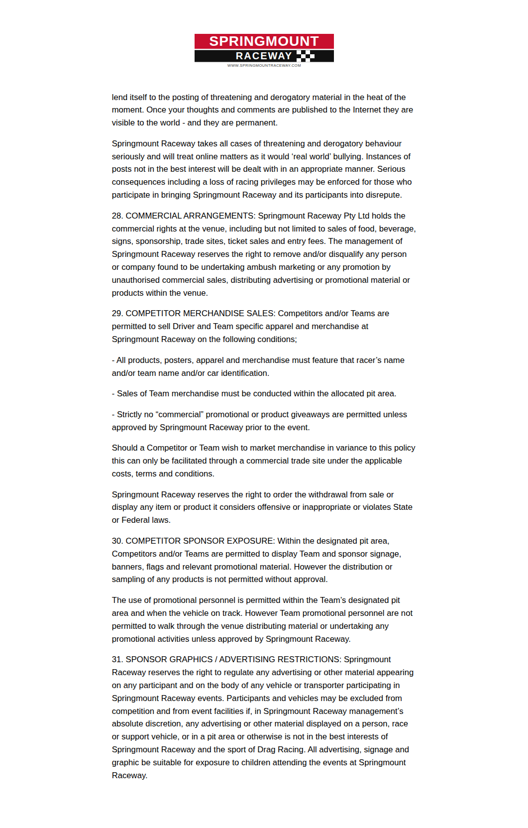lend itself to the posting of threatening and derogatory material in the heat of the moment. Once your thoughts and comments are published to the Internet they are visible to the world - and they are permanent.
Springmount Raceway takes all cases of threatening and derogatory behaviour seriously and will treat online matters as it would ‘real world’ bullying. Instances of posts not in the best interest will be dealt with in an appropriate manner. Serious consequences including a loss of racing privileges may be enforced for those who participate in bringing Springmount Raceway and its participants into disrepute.
28. COMMERCIAL ARRANGEMENTS: Springmount Raceway Pty Ltd holds the commercial rights at the venue, including but not limited to sales of food, beverage, signs, sponsorship, trade sites, ticket sales and entry fees. The management of Springmount Raceway reserves the right to remove and/or disqualify any person or company found to be undertaking ambush marketing or any promotion by unauthorised commercial sales, distributing advertising or promotional material or products within the venue.
29. COMPETITOR MERCHANDISE SALES: Competitors and/or Teams are permitted to sell Driver and Team specific apparel and merchandise at Springmount Raceway on the following conditions;
- All products, posters, apparel and merchandise must feature that racer’s name and/or team name and/or car identification.
- Sales of Team merchandise must be conducted within the allocated pit area.
- Strictly no “commercial” promotional or product giveaways are permitted unless approved by Springmount Raceway prior to the event.
Should a Competitor or Team wish to market merchandise in variance to this policy this can only be facilitated through a commercial trade site under the applicable costs, terms and conditions.
Springmount Raceway reserves the right to order the withdrawal from sale or display any item or product it considers offensive or inappropriate or violates State or Federal laws.
30. COMPETITOR SPONSOR EXPOSURE: Within the designated pit area, Competitors and/or Teams are permitted to display Team and sponsor signage, banners, flags and relevant promotional material. However the distribution or sampling of any products is not permitted without approval.
The use of promotional personnel is permitted within the Team’s designated pit area and when the vehicle on track. However Team promotional personnel are not permitted to walk through the venue distributing material or undertaking any promotional activities unless approved by Springmount Raceway.
31. SPONSOR GRAPHICS / ADVERTISING RESTRICTIONS: Springmount Raceway reserves the right to regulate any advertising or other material appearing on any participant and on the body of any vehicle or transporter participating in Springmount Raceway events. Participants and vehicles may be excluded from competition and from event facilities if, in Springmount Raceway management’s absolute discretion, any advertising or other material displayed on a person, race or support vehicle, or in a pit area or otherwise is not in the best interests of Springmount Raceway and the sport of Drag Racing. All advertising, signage and graphic be suitable for exposure to children attending the events at Springmount Raceway.